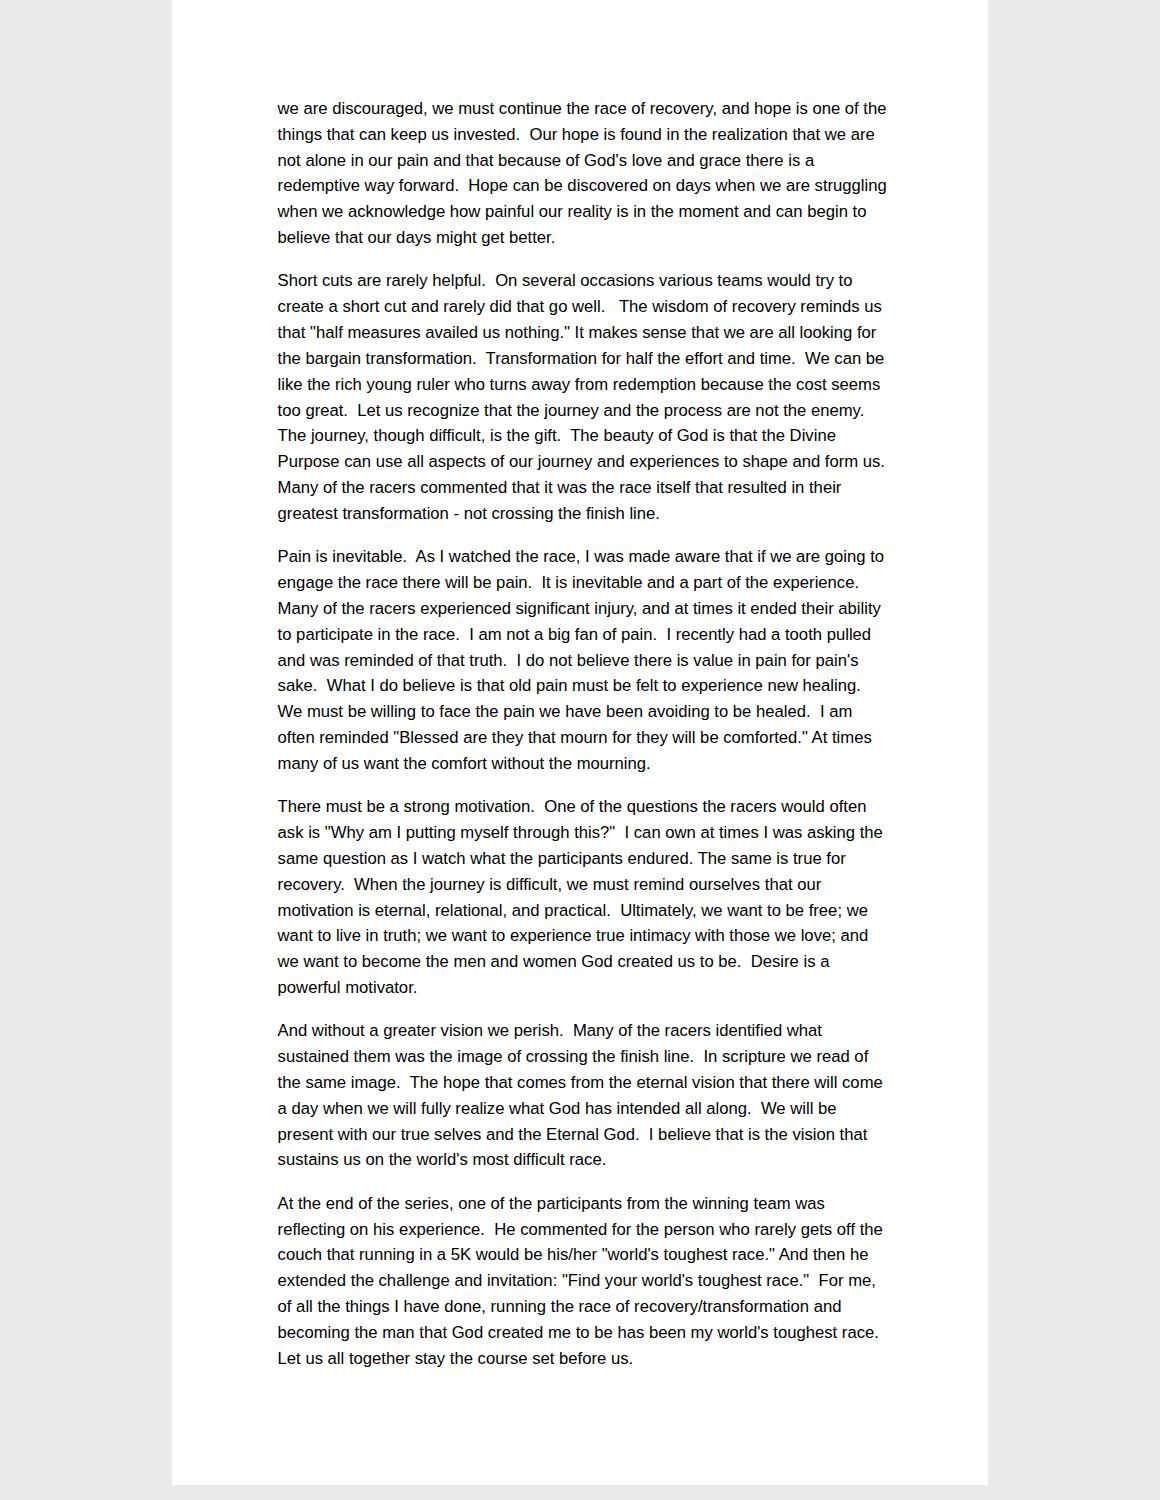we are discouraged, we must continue the race of recovery, and hope is one of the things that can keep us invested. Our hope is found in the realization that we are not alone in our pain and that because of God's love and grace there is a redemptive way forward. Hope can be discovered on days when we are struggling when we acknowledge how painful our reality is in the moment and can begin to believe that our days might get better.
Short cuts are rarely helpful. On several occasions various teams would try to create a short cut and rarely did that go well. The wisdom of recovery reminds us that "half measures availed us nothing." It makes sense that we are all looking for the bargain transformation. Transformation for half the effort and time. We can be like the rich young ruler who turns away from redemption because the cost seems too great. Let us recognize that the journey and the process are not the enemy. The journey, though difficult, is the gift. The beauty of God is that the Divine Purpose can use all aspects of our journey and experiences to shape and form us. Many of the racers commented that it was the race itself that resulted in their greatest transformation - not crossing the finish line.
Pain is inevitable. As I watched the race, I was made aware that if we are going to engage the race there will be pain. It is inevitable and a part of the experience. Many of the racers experienced significant injury, and at times it ended their ability to participate in the race. I am not a big fan of pain. I recently had a tooth pulled and was reminded of that truth. I do not believe there is value in pain for pain's sake. What I do believe is that old pain must be felt to experience new healing. We must be willing to face the pain we have been avoiding to be healed. I am often reminded "Blessed are they that mourn for they will be comforted." At times many of us want the comfort without the mourning.
There must be a strong motivation. One of the questions the racers would often ask is "Why am I putting myself through this?" I can own at times I was asking the same question as I watch what the participants endured. The same is true for recovery. When the journey is difficult, we must remind ourselves that our motivation is eternal, relational, and practical. Ultimately, we want to be free; we want to live in truth; we want to experience true intimacy with those we love; and we want to become the men and women God created us to be. Desire is a powerful motivator.
And without a greater vision we perish. Many of the racers identified what sustained them was the image of crossing the finish line. In scripture we read of the same image. The hope that comes from the eternal vision that there will come a day when we will fully realize what God has intended all along. We will be present with our true selves and the Eternal God. I believe that is the vision that sustains us on the world's most difficult race.
At the end of the series, one of the participants from the winning team was reflecting on his experience. He commented for the person who rarely gets off the couch that running in a 5K would be his/her "world's toughest race." And then he extended the challenge and invitation: "Find your world's toughest race." For me, of all the things I have done, running the race of recovery/transformation and becoming the man that God created me to be has been my world's toughest race. Let us all together stay the course set before us.